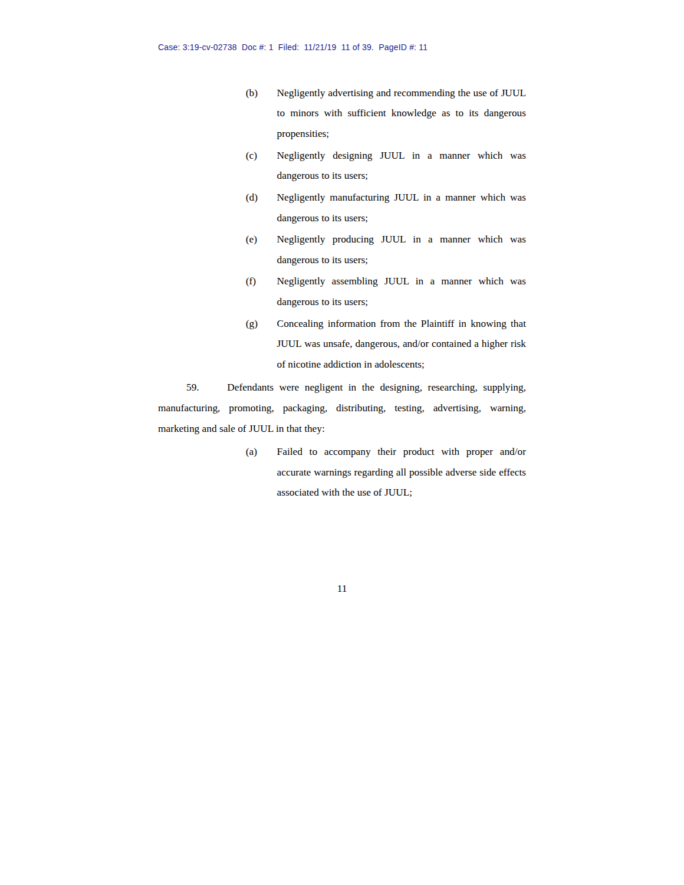Case: 3:19-cv-02738 Doc #: 1 Filed: 11/21/19 11 of 39. PageID #: 11
(b)
Negligently advertising and recommending the use of JUUL to minors with sufficient knowledge as to its dangerous propensities;
(c)
Negligently designing JUUL in a manner which was dangerous to its users;
(d)
Negligently manufacturing JUUL in a manner which was dangerous to its users;
(e)
Negligently producing JUUL in a manner which was dangerous to its users;
(f)
Negligently assembling JUUL in a manner which was dangerous to its users;
(g)
Concealing information from the Plaintiff in knowing that JUUL was unsafe, dangerous, and/or contained a higher risk of nicotine addiction in adolescents;
59. Defendants were negligent in the designing, researching, supplying, manufacturing, promoting, packaging, distributing, testing, advertising, warning, marketing and sale of JUUL in that they:
(a)
Failed to accompany their product with proper and/or accurate warnings regarding all possible adverse side effects associated with the use of JUUL;
11